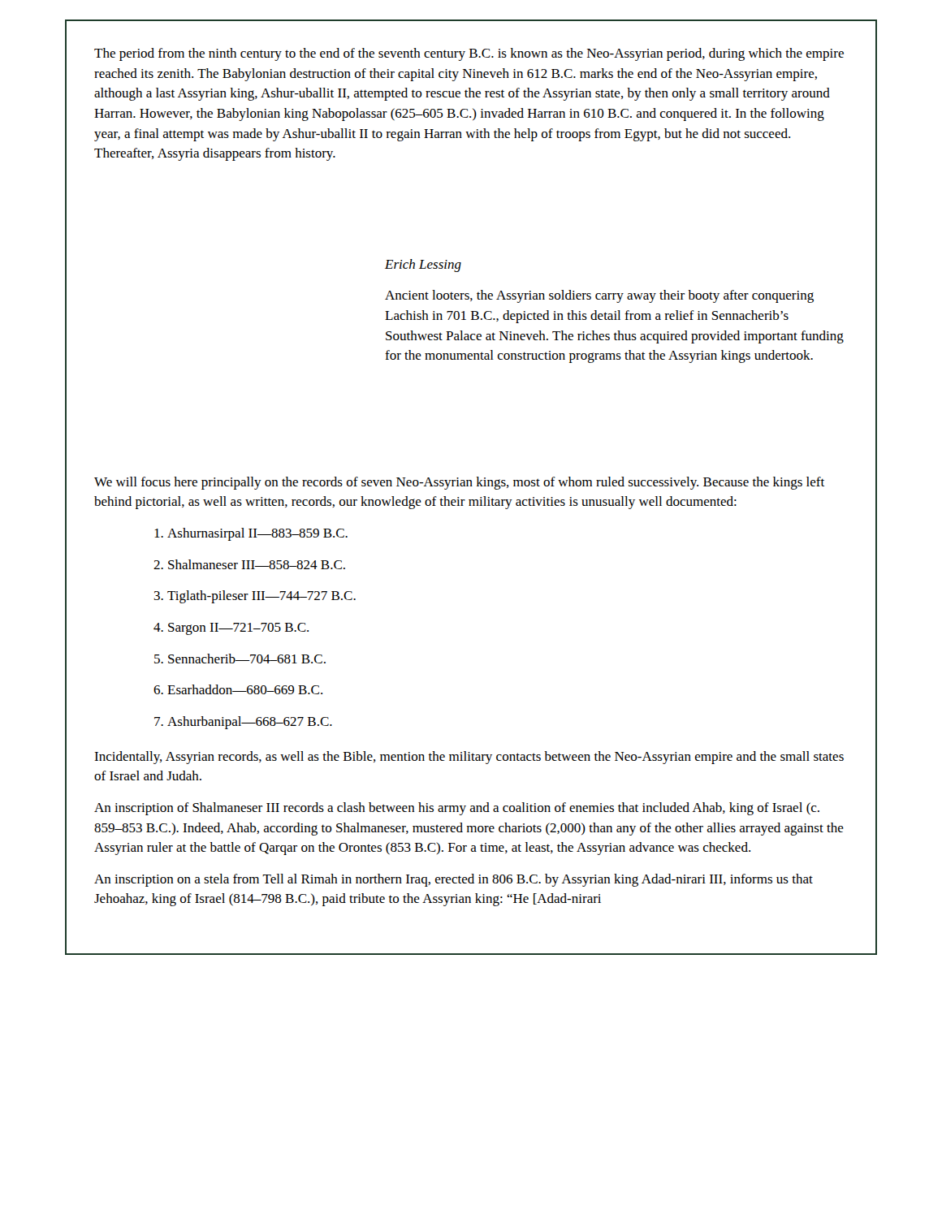The period from the ninth century to the end of the seventh century B.C. is known as the Neo-Assyrian period, during which the empire reached its zenith. The Babylonian destruction of their capital city Nineveh in 612 B.C. marks the end of the Neo-Assyrian empire, although a last Assyrian king, Ashur-uballit II, attempted to rescue the rest of the Assyrian state, by then only a small territory around Harran. However, the Babylonian king Nabopolassar (625–605 B.C.) invaded Harran in 610 B.C. and conquered it. In the following year, a final attempt was made by Ashur-uballit II to regain Harran with the help of troops from Egypt, but he did not succeed. Thereafter, Assyria disappears from history.
Erich Lessing
Ancient looters, the Assyrian soldiers carry away their booty after conquering Lachish in 701 B.C., depicted in this detail from a relief in Sennacherib’s Southwest Palace at Nineveh. The riches thus acquired provided important funding for the monumental construction programs that the Assyrian kings undertook.
We will focus here principally on the records of seven Neo-Assyrian kings, most of whom ruled successively. Because the kings left behind pictorial, as well as written, records, our knowledge of their military activities is unusually well documented:
Ashurnasirpal II—883–859 B.C.
Shalmaneser III—858–824 B.C.
Tiglath-pileser III—744–727 B.C.
Sargon II—721–705 B.C.
Sennacherib—704–681 B.C.
Esarhaddon—680–669 B.C.
Ashurbanipal—668–627 B.C.
Incidentally, Assyrian records, as well as the Bible, mention the military contacts between the Neo-Assyrian empire and the small states of Israel and Judah.
An inscription of Shalmaneser III records a clash between his army and a coalition of enemies that included Ahab, king of Israel (c. 859–853 B.C.). Indeed, Ahab, according to Shalmaneser, mustered more chariots (2,000) than any of the other allies arrayed against the Assyrian ruler at the battle of Qarqar on the Orontes (853 B.C). For a time, at least, the Assyrian advance was checked.
An inscription on a stela from Tell al Rimah in northern Iraq, erected in 806 B.C. by Assyrian king Adad-nirari III, informs us that Jehoahaz, king of Israel (814–798 B.C.), paid tribute to the Assyrian king: “He [Adad-nirari